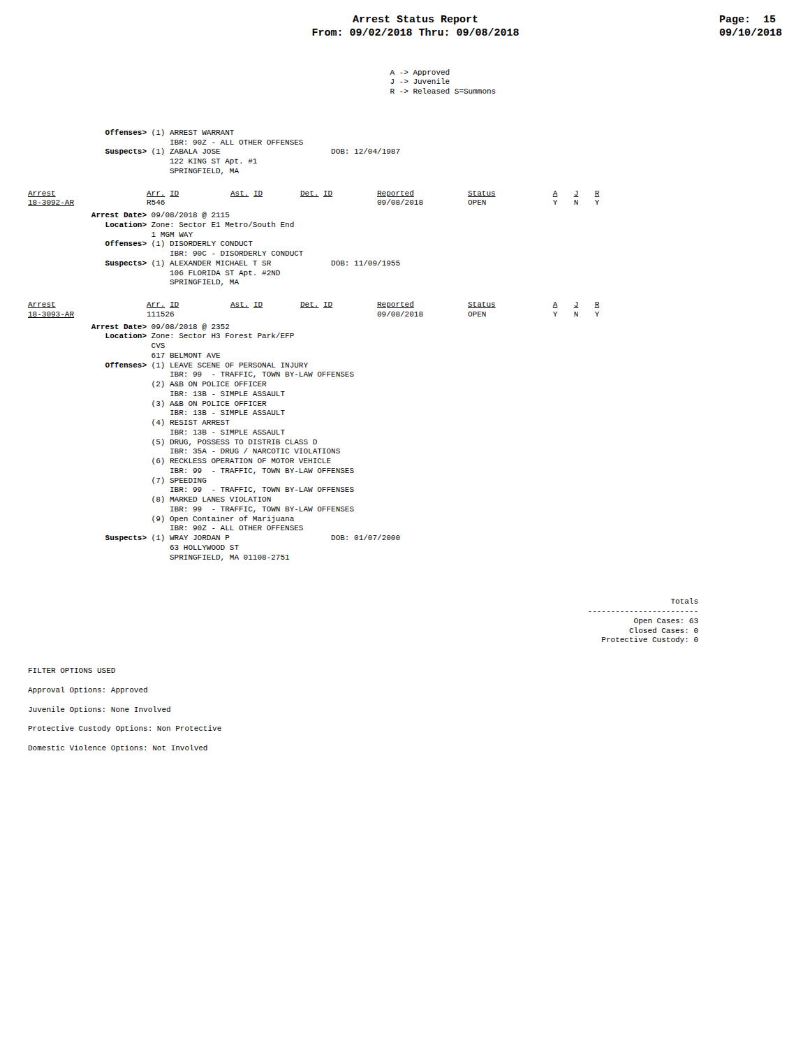Arrest Status Report
From: 09/02/2018 Thru: 09/08/2018
Page: 15
09/10/2018
A -> Approved J -> Juvenile R -> Released S=Summons
Offenses> (1) ARREST WARRANT
IBR: 90Z - ALL OTHER OFFENSES
Suspects> (1) ZABALA JOSE DOB: 12/04/1987
122 KING ST Apt. #1
SPRINGFIELD, MA
Arrest
18-3092-AR
Arr. ID
R546
Ast. ID
Det. ID
Reported
09/08/2018
Status
OPEN
A
Y
J
N
R
Y
Arrest Date> 09/08/2018 @ 2115
Location> Zone: Sector E1 Metro/South End
1 MGM WAY
Offenses> (1) DISORDERLY CONDUCT
IBR: 90C - DISORDERLY CONDUCT
Suspects> (1) ALEXANDER MICHAEL T SR DOB: 11/09/1955
106 FLORIDA ST Apt. #2ND
SPRINGFIELD, MA
Arrest
18-3093-AR
Arr. ID
111526
Ast. ID
Det. ID
Reported
09/08/2018
Status
OPEN
A
Y
J
N
R
Y
Arrest Date> 09/08/2018 @ 2352
Location> Zone: Sector H3 Forest Park/EFP
CVS
617 BELMONT AVE
Offenses> (1) LEAVE SCENE OF PERSONAL INJURY
IBR: 99 - TRAFFIC, TOWN BY-LAW OFFENSES
(2) A&B ON POLICE OFFICER
IBR: 13B - SIMPLE ASSAULT
(3) A&B ON POLICE OFFICER
IBR: 13B - SIMPLE ASSAULT
(4) RESIST ARREST
IBR: 13B - SIMPLE ASSAULT
(5) DRUG, POSSESS TO DISTRIB CLASS D
IBR: 35A - DRUG / NARCOTIC VIOLATIONS
(6) RECKLESS OPERATION OF MOTOR VEHICLE
IBR: 99 - TRAFFIC, TOWN BY-LAW OFFENSES
(7) SPEEDING
IBR: 99 - TRAFFIC, TOWN BY-LAW OFFENSES
(8) MARKED LANES VIOLATION
IBR: 99 - TRAFFIC, TOWN BY-LAW OFFENSES
(9) Open Container of Marijuana
IBR: 90Z - ALL OTHER OFFENSES
Suspects> (1) WRAY JORDAN P DOB: 01/07/2000
63 HOLLYWOOD ST
SPRINGFIELD, MA 01108-2751
Totals ------------------------ Open Cases: 63 Closed Cases: 0 Protective Custody: 0
FILTER OPTIONS USED
Approval Options: Approved
Juvenile Options: None Involved
Protective Custody Options: Non Protective
Domestic Violence Options: Not Involved